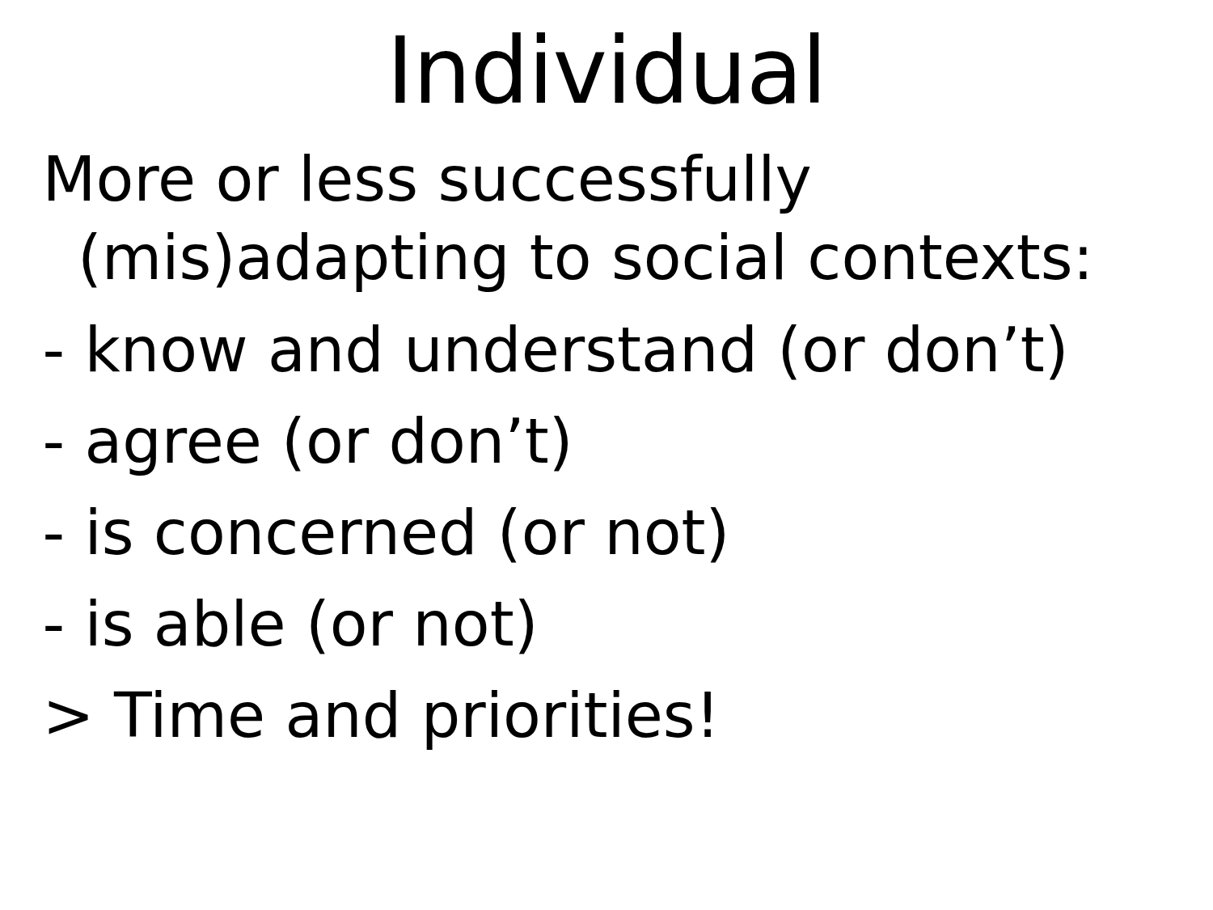Individual
More or less successfully (mis)adapting to social contexts:
- know and understand (or don’t)
- agree (or don’t)
- is concerned (or not)
- is able (or not)
> Time and priorities!